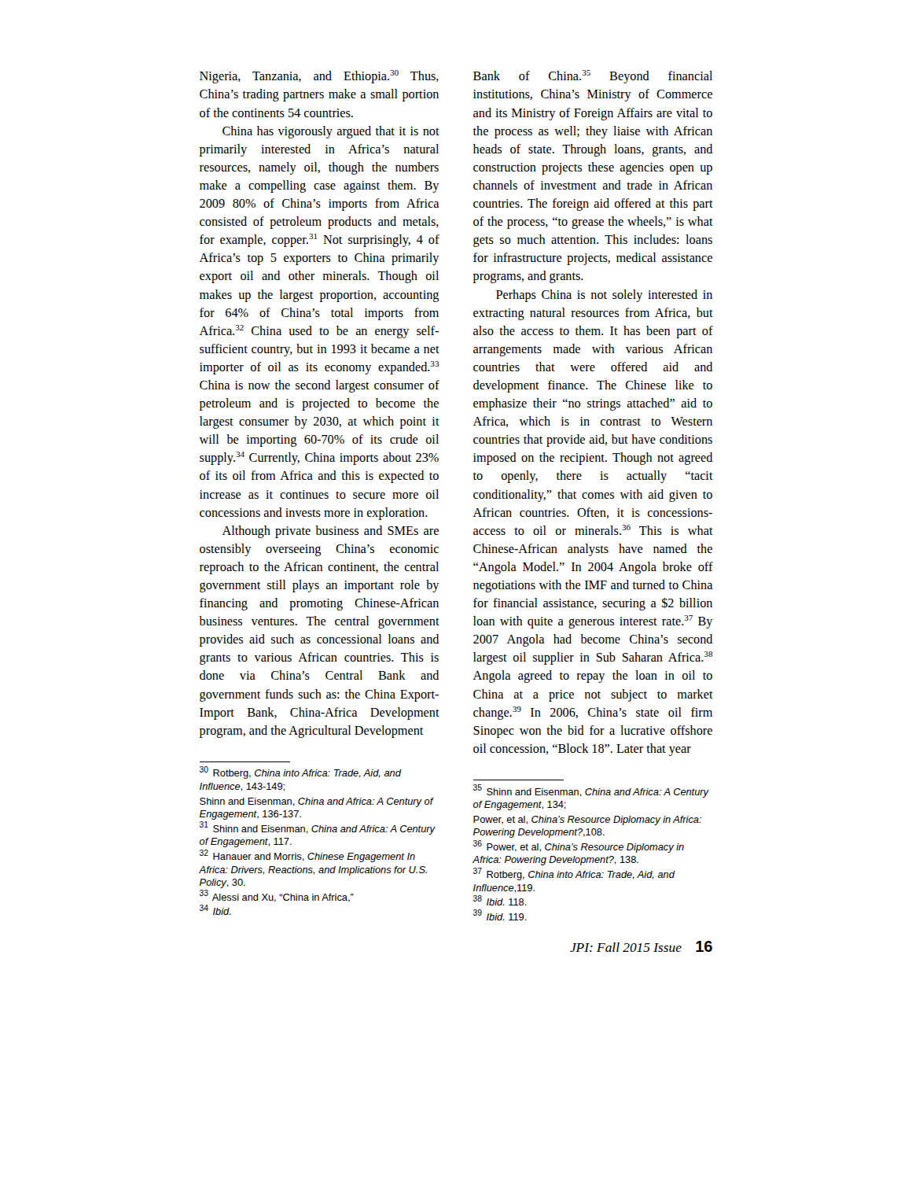Nigeria, Tanzania, and Ethiopia.30 Thus, China’s trading partners make a small portion of the continents 54 countries.
China has vigorously argued that it is not primarily interested in Africa’s natural resources, namely oil, though the numbers make a compelling case against them. By 2009 80% of China’s imports from Africa consisted of petroleum products and metals, for example, copper.31 Not surprisingly, 4 of Africa’s top 5 exporters to China primarily export oil and other minerals. Though oil makes up the largest proportion, accounting for 64% of China’s total imports from Africa.32 China used to be an energy self-sufficient country, but in 1993 it became a net importer of oil as its economy expanded.33 China is now the second largest consumer of petroleum and is projected to become the largest consumer by 2030, at which point it will be importing 60-70% of its crude oil supply.34 Currently, China imports about 23% of its oil from Africa and this is expected to increase as it continues to secure more oil concessions and invests more in exploration.
Although private business and SMEs are ostensibly overseeing China’s economic reproach to the African continent, the central government still plays an important role by financing and promoting Chinese-African business ventures. The central government provides aid such as concessional loans and grants to various African countries. This is done via China’s Central Bank and government funds such as: the China Export-Import Bank, China-Africa Development program, and the Agricultural Development
30 Rotberg, China into Africa: Trade, Aid, and Influence, 143-149;
Shinn and Eisenman, China and Africa: A Century of Engagement, 136-137.
31 Shinn and Eisenman, China and Africa: A Century of Engagement, 117.
32 Hanauer and Morris, Chinese Engagement In Africa: Drivers, Reactions, and Implications for U.S. Policy, 30.
33 Alessi and Xu, “China in Africa,”
34 Ibid.
Bank of China.35 Beyond financial institutions, China’s Ministry of Commerce and its Ministry of Foreign Affairs are vital to the process as well; they liaise with African heads of state. Through loans, grants, and construction projects these agencies open up channels of investment and trade in African countries. The foreign aid offered at this part of the process, “to grease the wheels,” is what gets so much attention. This includes: loans for infrastructure projects, medical assistance programs, and grants.
Perhaps China is not solely interested in extracting natural resources from Africa, but also the access to them. It has been part of arrangements made with various African countries that were offered aid and development finance. The Chinese like to emphasize their “no strings attached” aid to Africa, which is in contrast to Western countries that provide aid, but have conditions imposed on the recipient. Though not agreed to openly, there is actually “tacit conditionality,” that comes with aid given to African countries. Often, it is concessions-access to oil or minerals.36 This is what Chinese-African analysts have named the “Angola Model.” In 2004 Angola broke off negotiations with the IMF and turned to China for financial assistance, securing a $2 billion loan with quite a generous interest rate.37 By 2007 Angola had become China’s second largest oil supplier in Sub Saharan Africa.38 Angola agreed to repay the loan in oil to China at a price not subject to market change.39 In 2006, China’s state oil firm Sinopec won the bid for a lucrative offshore oil concession, “Block 18”. Later that year
35 Shinn and Eisenman, China and Africa: A Century of Engagement, 134;
Power, et al, China’s Resource Diplomacy in Africa: Powering Development?,108.
36 Power, et al, China’s Resource Diplomacy in Africa: Powering Development?, 138.
37 Rotberg, China into Africa: Trade, Aid, and Influence,119.
38 Ibid. 118.
39 Ibid. 119.
JPI: Fall 2015 Issue 16